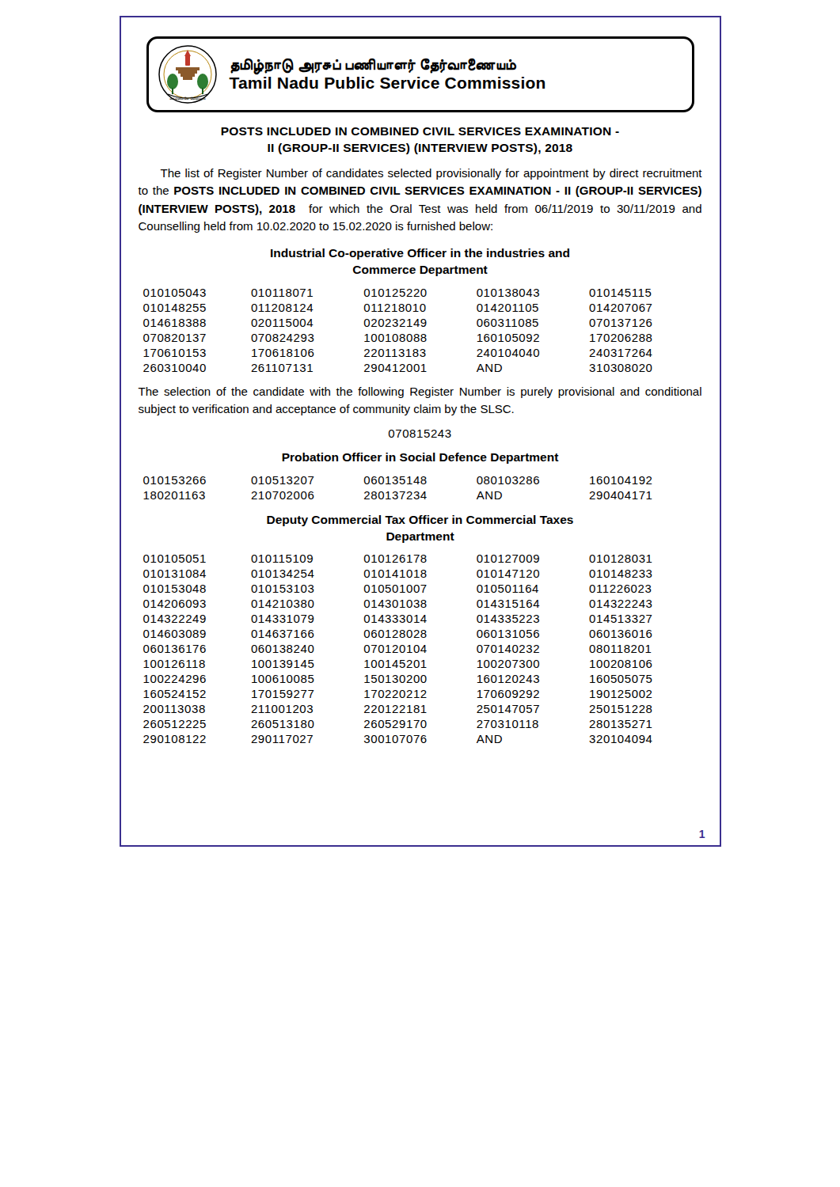வாய்மையே வெல்லும்
தமிழ்நாடு அரசுப் பணியாளர் தேர்வாணையம்
Tamil Nadu Public Service Commission
POSTS INCLUDED IN COMBINED CIVIL SERVICES EXAMINATION -
II (GROUP-II SERVICES) (INTERVIEW POSTS), 2018
The list of Register Number of candidates selected provisionally for appointment by direct recruitment to the POSTS INCLUDED IN COMBINED CIVIL SERVICES EXAMINATION - II (GROUP-II SERVICES) (INTERVIEW POSTS), 2018 for which the Oral Test was held from 06/11/2019 to 30/11/2019 and Counselling held from 10.02.2020 to 15.02.2020 is furnished below:
Industrial Co-operative Officer in the industries and
Commerce Department
| 010105043 | 010118071 | 010125220 | 010138043 | 010145115 |
| 010148255 | 011208124 | 011218010 | 014201105 | 014207067 |
| 014618388 | 020115004 | 020232149 | 060311085 | 070137126 |
| 070820137 | 070824293 | 100108088 | 160105092 | 170206288 |
| 170610153 | 170618106 | 220113183 | 240104040 | 240317264 |
| 260310040 | 261107131 | 290412001 | AND | 310308020 |
The selection of the candidate with the following Register Number is purely provisional and conditional subject to verification and acceptance of community claim by the SLSC.
070815243
Probation Officer in Social Defence Department
| 010153266 | 010513207 | 060135148 | 080103286 | 160104192 |
| 180201163 | 210702006 | 280137234 | AND | 290404171 |
Deputy Commercial Tax Officer in Commercial Taxes
Department
| 010105051 | 010115109 | 010126178 | 010127009 | 010128031 |
| 010131084 | 010134254 | 010141018 | 010147120 | 010148233 |
| 010153048 | 010153103 | 010501007 | 010501164 | 011226023 |
| 014206093 | 014210380 | 014301038 | 014315164 | 014322243 |
| 014322249 | 014331079 | 014333014 | 014335223 | 014513327 |
| 014603089 | 014637166 | 060128028 | 060131056 | 060136016 |
| 060136176 | 060138240 | 070120104 | 070140232 | 080118201 |
| 100126118 | 100139145 | 100145201 | 100207300 | 100208106 |
| 100224296 | 100610085 | 150130200 | 160120243 | 160505075 |
| 160524152 | 170159277 | 170220212 | 170609292 | 190125002 |
| 200113038 | 211001203 | 220122181 | 250147057 | 250151228 |
| 260512225 | 260513180 | 260529170 | 270310118 | 280135271 |
| 290108122 | 290117027 | 300107076 | AND | 320104094 |
1